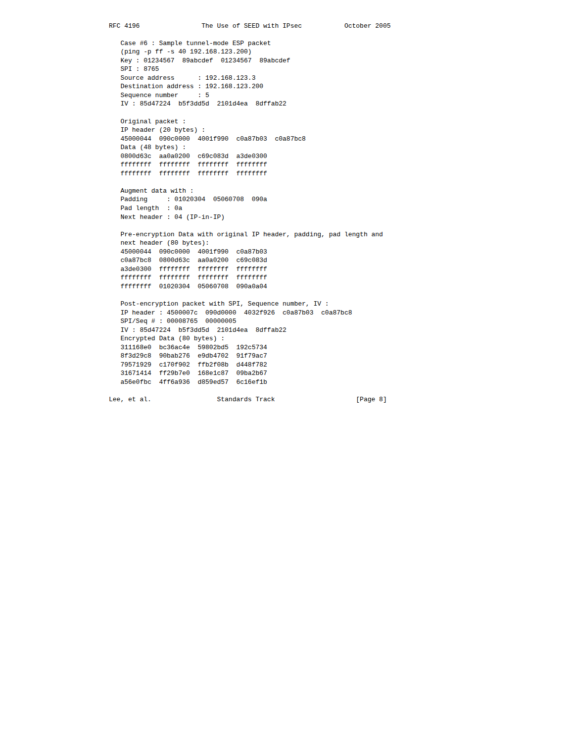RFC 4196                The Use of SEED with IPsec           October 2005
   Case #6 : Sample tunnel-mode ESP packet
   (ping -p ff -s 40 192.168.123.200)
   Key : 01234567  89abcdef  01234567  89abcdef
   SPI : 8765
   Source address      : 192.168.123.3
   Destination address : 192.168.123.200
   Sequence number     : 5
   IV : 85d47224  b5f3dd5d  2101d4ea  8dffab22

   Original packet :
   IP header (20 bytes) :
   45000044  090c0000  4001f990  c0a87b03  c0a87bc8
   Data (48 bytes) :
   0800d63c  aa0a0200  c69c083d  a3de0300
   ffffffff  ffffffff  ffffffff  ffffffff
   ffffffff  ffffffff  ffffffff  ffffffff

   Augment data with :
   Padding     : 01020304  05060708  090a
   Pad length  : 0a
   Next header : 04 (IP-in-IP)

   Pre-encryption Data with original IP header, padding, pad length and
   next header (80 bytes):
   45000044  090c0000  4001f990  c0a87b03
   c0a87bc8  0800d63c  aa0a0200  c69c083d
   a3de0300  ffffffff  ffffffff  ffffffff
   ffffffff  ffffffff  ffffffff  ffffffff
   ffffffff  01020304  05060708  090a0a04

   Post-encryption packet with SPI, Sequence number, IV :
   IP header : 4500007c  090d0000  4032f926  c0a87b03  c0a87bc8
   SPI/Seq # : 00008765  00000005
   IV : 85d47224  b5f3dd5d  2101d4ea  8dffab22
   Encrypted Data (80 bytes) :
   311168e0  bc36ac4e  59802bd5  192c5734
   8f3d29c8  90bab276  e9db4702  91f79ac7
   79571929  c170f902  ffb2f08b  d448f782
   31671414  ff29b7e0  168e1c87  09ba2b67
   a56e0fbc  4ff6a936  d859ed57  6c16ef1b
Lee, et al.                 Standards Track                     [Page 8]